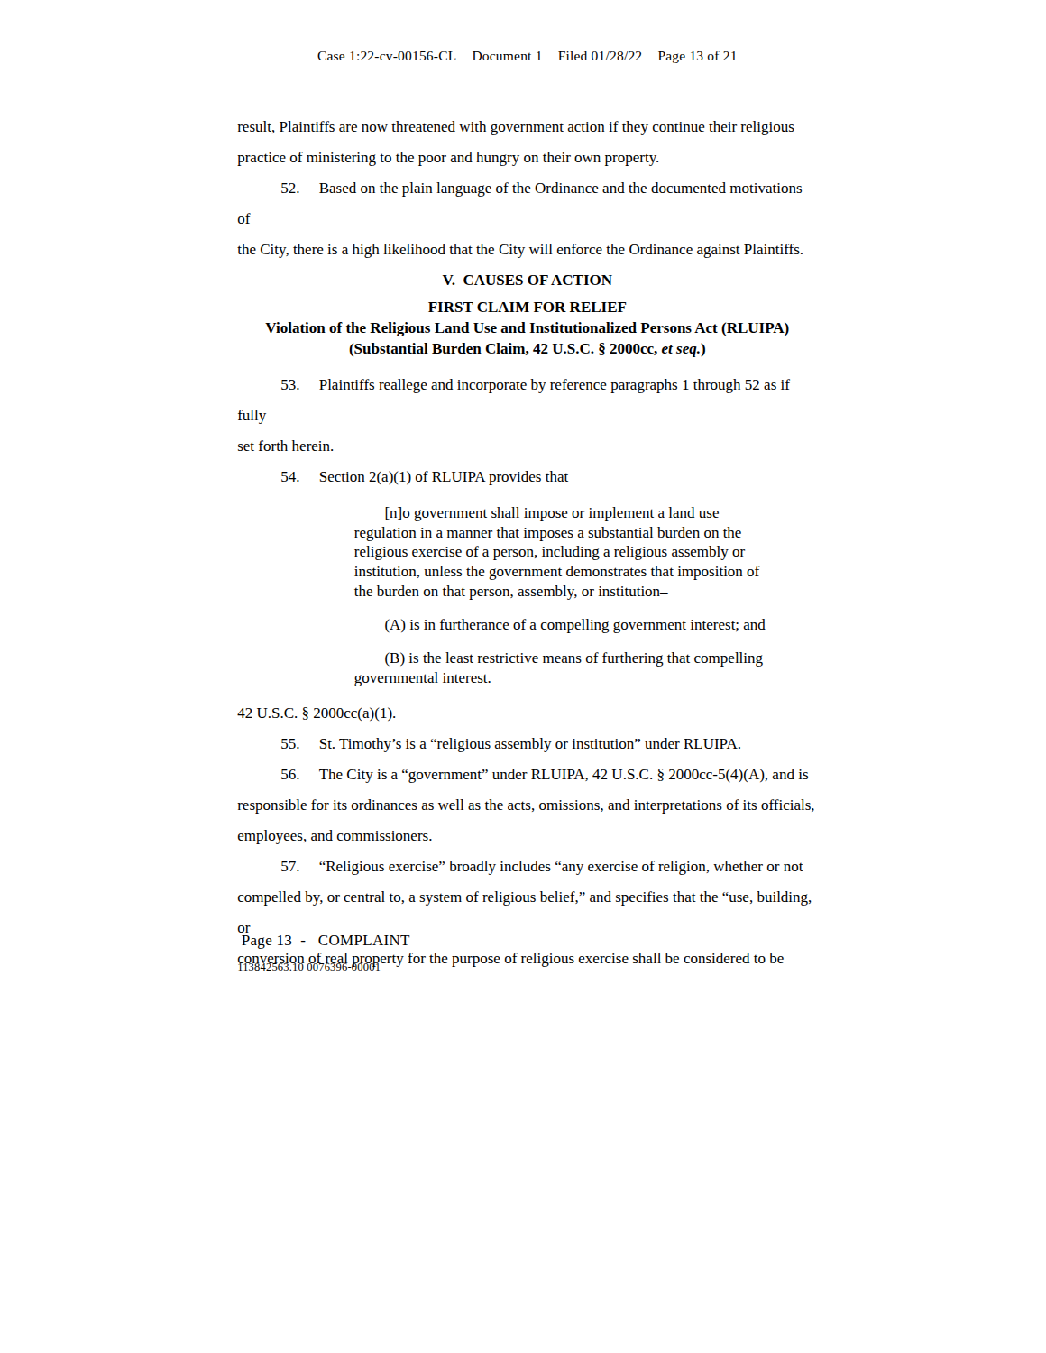Case 1:22-cv-00156-CL Document 1 Filed 01/28/22 Page 13 of 21
result, Plaintiffs are now threatened with government action if they continue their religious
practice of ministering to the poor and hungry on their own property.
52. Based on the plain language of the Ordinance and the documented motivations of
the City, there is a high likelihood that the City will enforce the Ordinance against Plaintiffs.
V. CAUSES OF ACTION
FIRST CLAIM FOR RELIEF Violation of the Religious Land Use and Institutionalized Persons Act (RLUIPA) (Substantial Burden Claim, 42 U.S.C. § 2000cc, et seq.)
53. Plaintiffs reallege and incorporate by reference paragraphs 1 through 52 as if fully
set forth herein.
54. Section 2(a)(1) of RLUIPA provides that
[n]o government shall impose or implement a land use regulation in a manner that imposes a substantial burden on the religious exercise of a person, including a religious assembly or institution, unless the government demonstrates that imposition of the burden on that person, assembly, or institution–
(A) is in furtherance of a compelling government interest; and
(B) is the least restrictive means of furthering that compelling governmental interest.
42 U.S.C. § 2000cc(a)(1).
55. St. Timothy’s is a “religious assembly or institution” under RLUIPA.
56. The City is a “government” under RLUIPA, 42 U.S.C. § 2000cc-5(4)(A), and is
responsible for its ordinances as well as the acts, omissions, and interpretations of its officials,
employees, and commissioners.
57. “Religious exercise” broadly includes “any exercise of religion, whether or not
compelled by, or central to, a system of religious belief,” and specifies that the “use, building, or
conversion of real property for the purpose of religious exercise shall be considered to be
Page 13 - COMPLAINT
113842563.10 0076396-00001